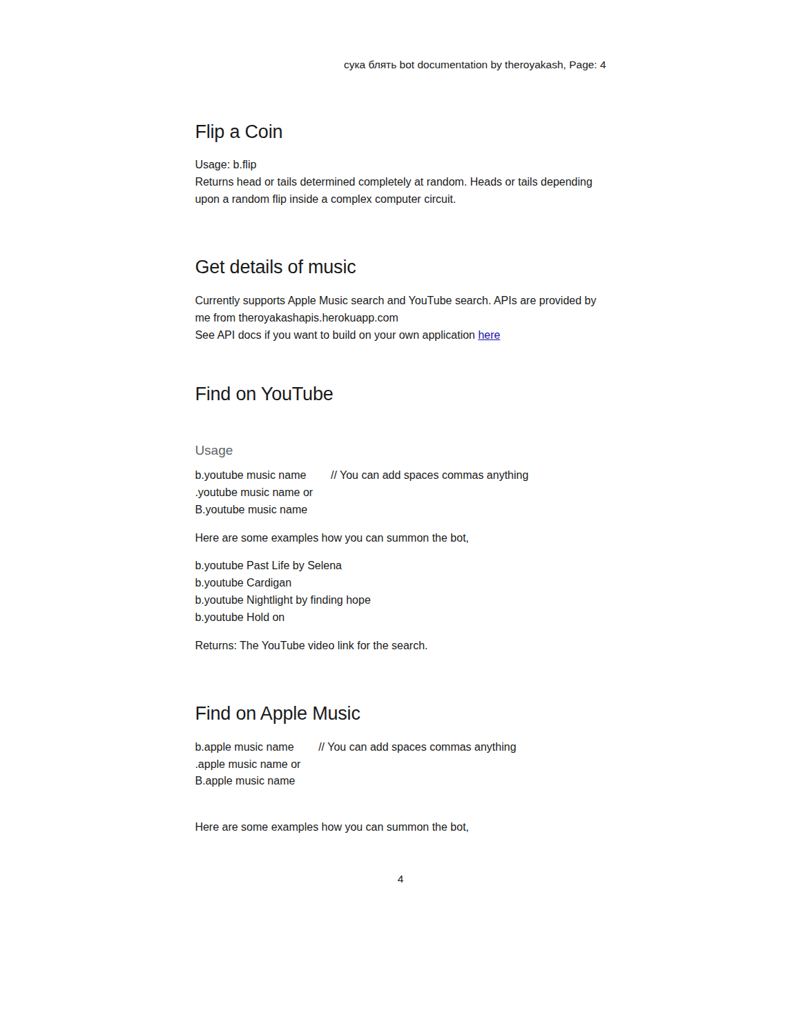сука блять bot documentation by theroyakash, Page: 4
Flip a Coin
Usage: b.flip
Returns head or tails determined completely at random. Heads or tails depending upon a random flip inside a complex computer circuit.
Get details of music
Currently supports Apple Music search and YouTube search. APIs are provided by me from theroyakashapis.herokuapp.com
See API docs if you want to build on your own application here
Find on YouTube
Usage
b.youtube music name // You can add spaces commas anything
.youtube music name or
B.youtube music name
Here are some examples how you can summon the bot,
b.youtube Past Life by Selena
b.youtube Cardigan
b.youtube Nightlight by finding hope
b.youtube Hold on
Returns: The YouTube video link for the search.
Find on Apple Music
b.apple music name // You can add spaces commas anything
.apple music name or
B.apple music name
Here are some examples how you can summon the bot,
4